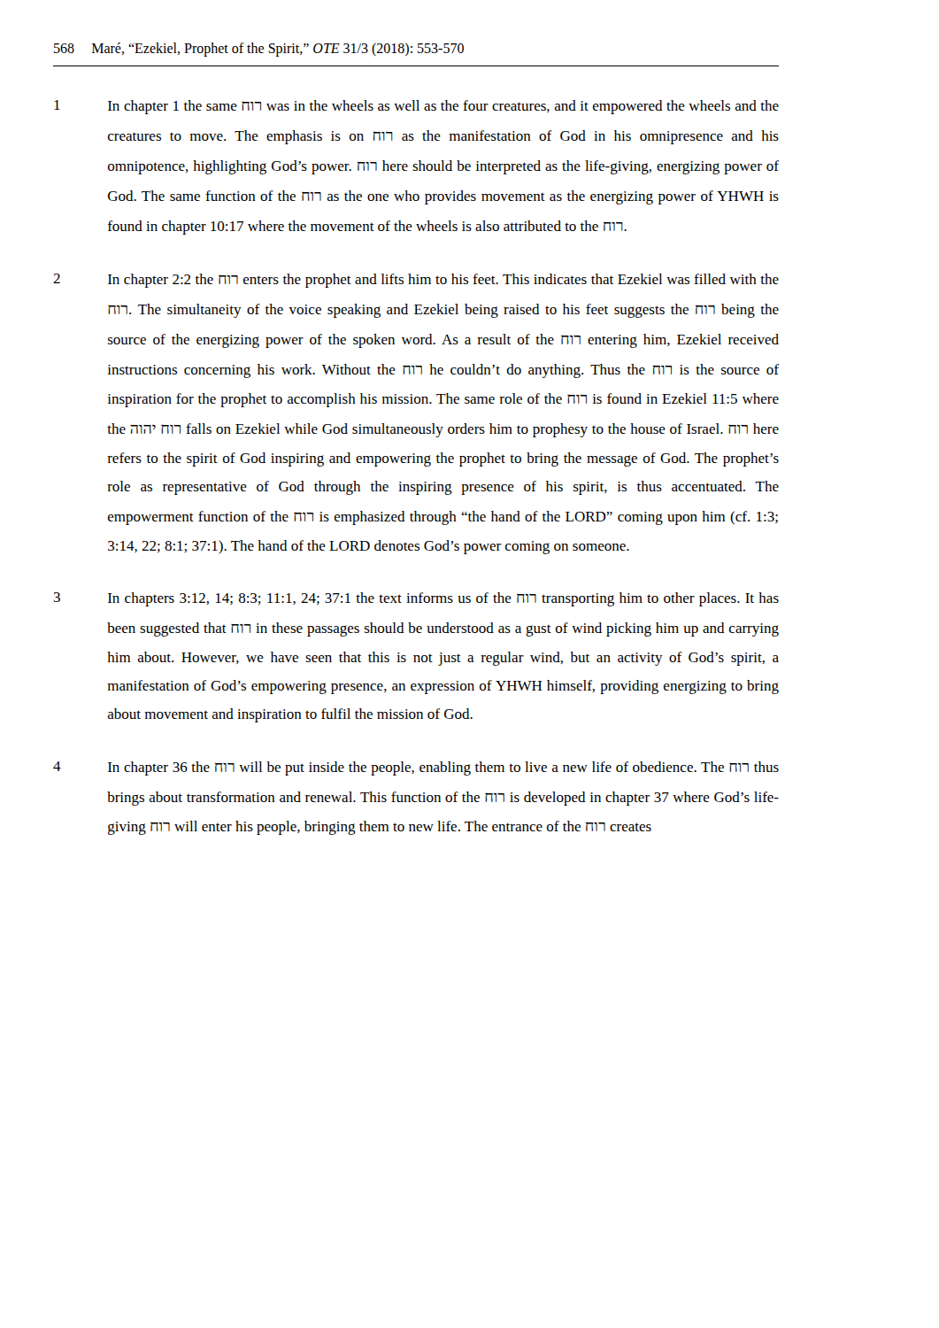568 Maré, “Ezekiel, Prophet of the Spirit,” OTE 31/3 (2018): 553-570
1
In chapter 1 the same רוח was in the wheels as well as the four creatures, and it empowered the wheels and the creatures to move. The emphasis is on רוח as the manifestation of God in his omnipresence and his omnipotence, highlighting God’s power. רוח here should be interpreted as the life-giving, energizing power of God. The same function of the רוח as the one who provides movement as the energizing power of YHWH is found in chapter 10:17 where the movement of the wheels is also attributed to the רוח.
2
In chapter 2:2 the רוח enters the prophet and lifts him to his feet. This indicates that Ezekiel was filled with the רוח. The simultaneity of the voice speaking and Ezekiel being raised to his feet suggests the רוח being the source of the energizing power of the spoken word. As a result of the רוח entering him, Ezekiel received instructions concerning his work. Without the רוח he couldn’t do anything. Thus the רוח is the source of inspiration for the prophet to accomplish his mission. The same role of the רוח is found in Ezekiel 11:5 where the רוח יהוה falls on Ezekiel while God simultaneously orders him to prophesy to the house of Israel. רוח here refers to the spirit of God inspiring and empowering the prophet to bring the message of God. The prophet’s role as representative of God through the inspiring presence of his spirit, is thus accentuated. The empowerment function of the רוח is emphasized through “the hand of the LORD” coming upon him (cf. 1:3; 3:14, 22; 8:1; 37:1). The hand of the LORD denotes God’s power coming on someone.
3
In chapters 3:12, 14; 8:3; 11:1, 24; 37:1 the text informs us of the רוח transporting him to other places. It has been suggested that רוח in these passages should be understood as a gust of wind picking him up and carrying him about. However, we have seen that this is not just a regular wind, but an activity of God’s spirit, a manifestation of God’s empowering presence, an expression of YHWH himself, providing energizing to bring about movement and inspiration to fulfil the mission of God.
4
In chapter 36 the רוח will be put inside the people, enabling them to live a new life of obedience. The רוח thus brings about transformation and renewal. This function of the רוח is developed in chapter 37 where God’s life-giving רוח will enter his people, bringing them to new life. The entrance of the רוח creates